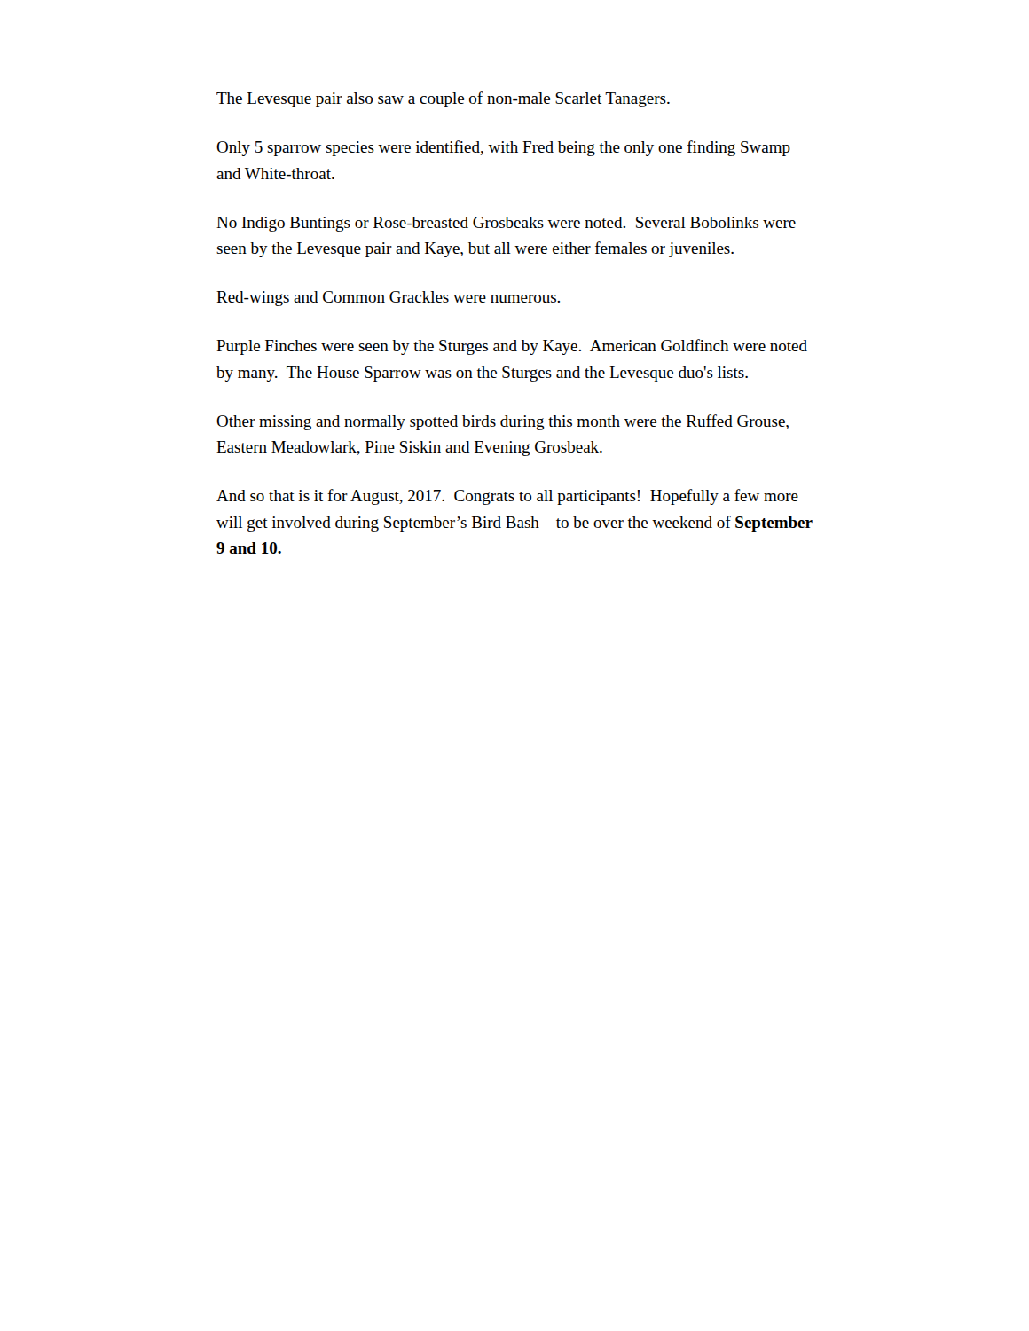The Levesque pair also saw a couple of non-male Scarlet Tanagers.
Only 5 sparrow species were identified, with Fred being the only one finding Swamp and White-throat.
No Indigo Buntings or Rose-breasted Grosbeaks were noted. Several Bobolinks were seen by the Levesque pair and Kaye, but all were either females or juveniles.
Red-wings and Common Grackles were numerous.
Purple Finches were seen by the Sturges and by Kaye. American Goldfinch were noted by many. The House Sparrow was on the Sturges and the Levesque duo's lists.
Other missing and normally spotted birds during this month were the Ruffed Grouse, Eastern Meadowlark, Pine Siskin and Evening Grosbeak.
And so that is it for August, 2017. Congrats to all participants! Hopefully a few more will get involved during September’s Bird Bash – to be over the weekend of September 9 and 10.